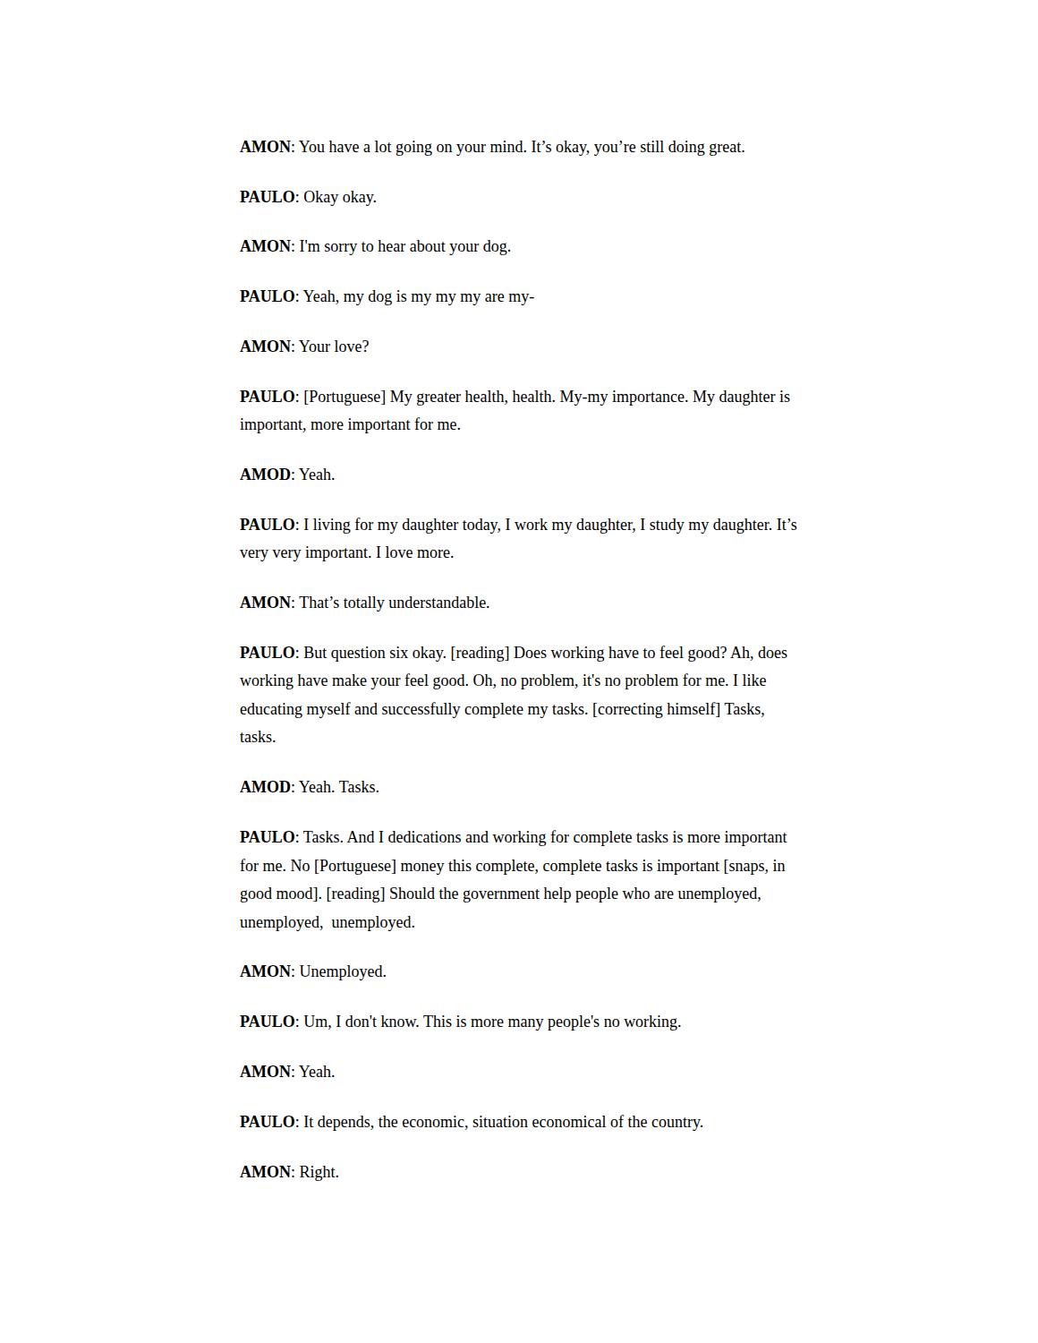AMON: You have a lot going on your mind. It’s okay, you’re still doing great.
PAULO: Okay okay.
AMON: I'm sorry to hear about your dog.
PAULO: Yeah, my dog is my my my are my-
AMON: Your love?
PAULO: [Portuguese] My greater health, health. My-my importance. My daughter is important, more important for me.
AMOD: Yeah.
PAULO: I living for my daughter today, I work my daughter, I study my daughter. It’s very very important. I love more.
AMON: That’s totally understandable.
PAULO: But question six okay. [reading] Does working have to feel good? Ah, does working have make your feel good. Oh, no problem, it's no problem for me. I like educating myself and successfully complete my tasks. [correcting himself] Tasks, tasks.
AMOD: Yeah. Tasks.
PAULO: Tasks. And I dedications and working for complete tasks is more important for me. No [Portuguese] money this complete, complete tasks is important [snaps, in good mood]. [reading] Should the government help people who are unemployed, unemployed, unemployed.
AMON: Unemployed.
PAULO: Um, I don't know. This is more many people's no working.
AMON: Yeah.
PAULO: It depends, the economic, situation economical of the country.
AMON: Right.